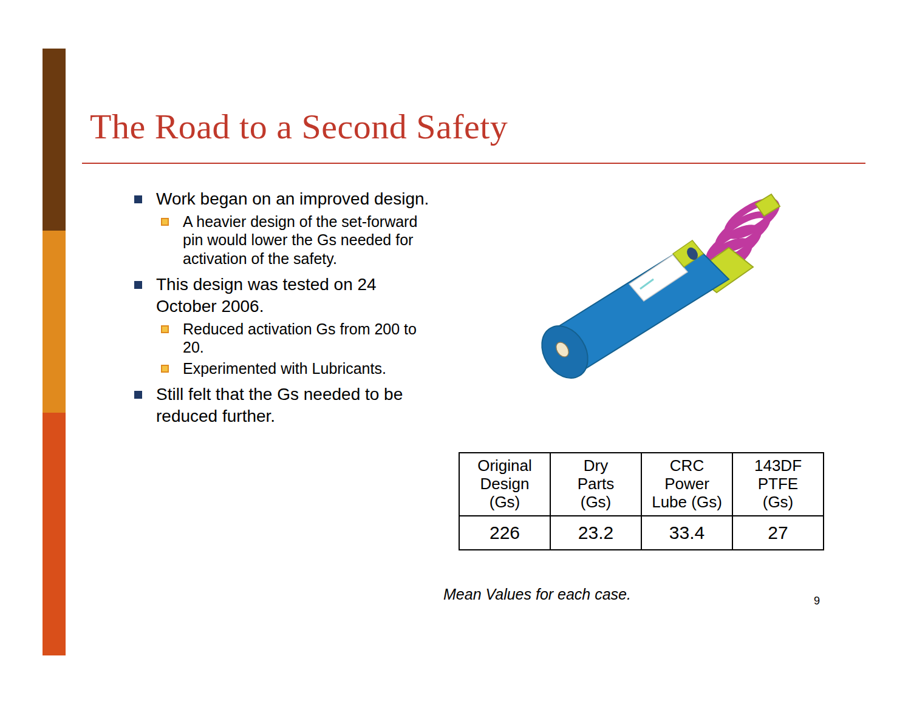The Road to a Second Safety
Work began on an improved design.
A heavier design of the set-forward pin would lower the Gs needed for activation of the safety.
This design was tested on 24 October 2006.
Reduced activation Gs from 200 to 20.
Experimented with Lubricants.
Still felt that the Gs needed to be reduced further.
| Original Design (Gs) | Dry Parts (Gs) | CRC Power Lube (Gs) | 143DF PTFE (Gs) |
| --- | --- | --- | --- |
| 226 | 23.2 | 33.4 | 27 |
Mean Values for each case.
9